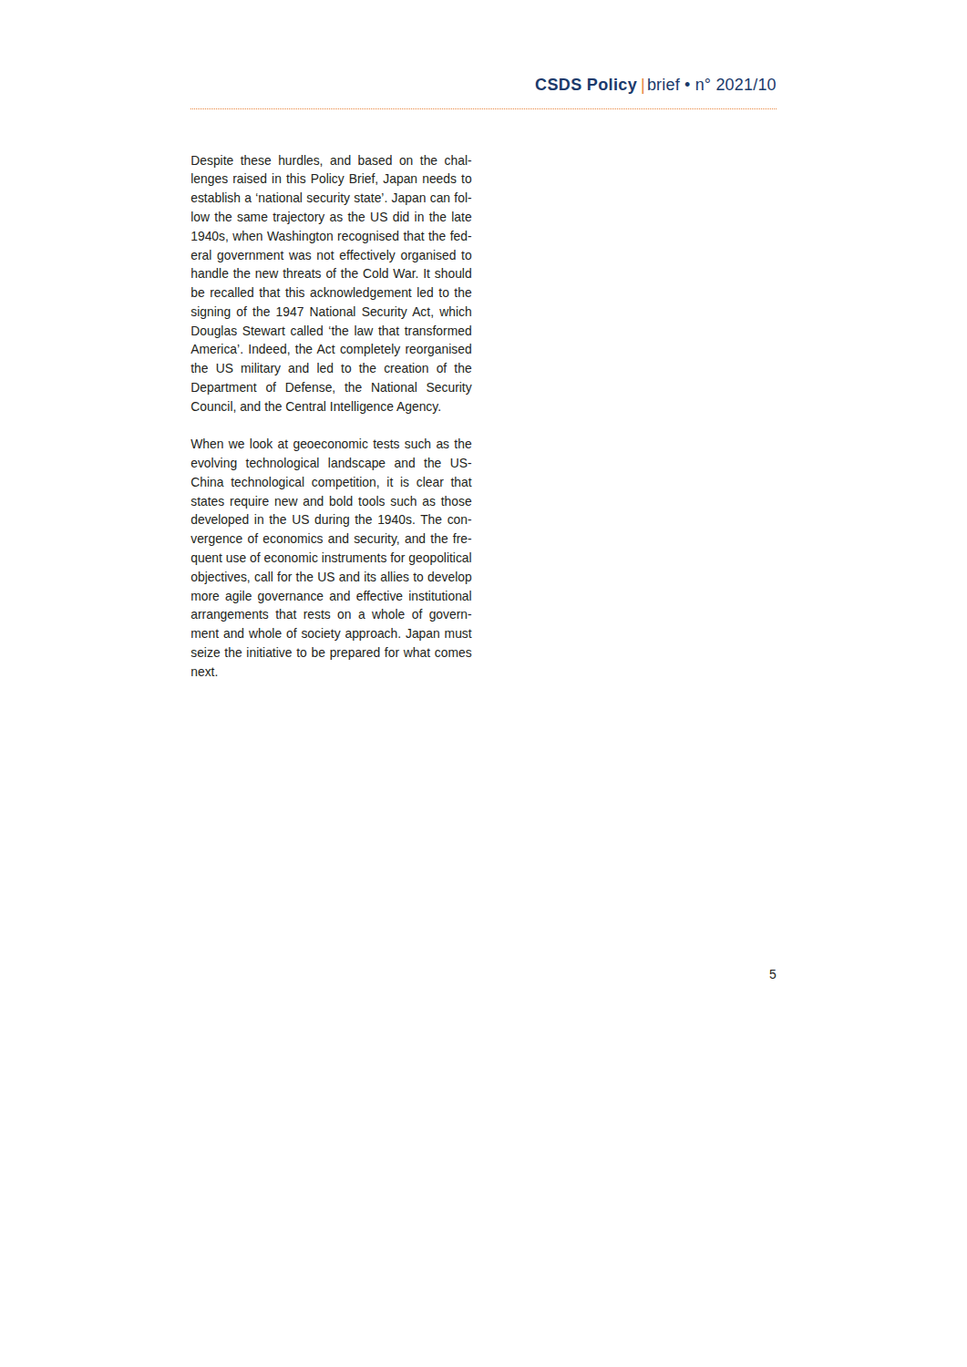CSDS Policy|brief • n° 2021/10
Despite these hurdles, and based on the challenges raised in this Policy Brief, Japan needs to establish a ‘national security state’. Japan can follow the same trajectory as the US did in the late 1940s, when Washington recognised that the federal government was not effectively organised to handle the new threats of the Cold War. It should be recalled that this acknowledgement led to the signing of the 1947 National Security Act, which Douglas Stewart called ‘the law that transformed America’. Indeed, the Act completely reorganised the US military and led to the creation of the Department of Defense, the National Security Council, and the Central Intelligence Agency.
When we look at geoeconomic tests such as the evolving technological landscape and the US-China technological competition, it is clear that states require new and bold tools such as those developed in the US during the 1940s. The convergence of economics and security, and the frequent use of economic instruments for geopolitical objectives, call for the US and its allies to develop more agile governance and effective institutional arrangements that rests on a whole of government and whole of society approach. Japan must seize the initiative to be prepared for what comes next.
5